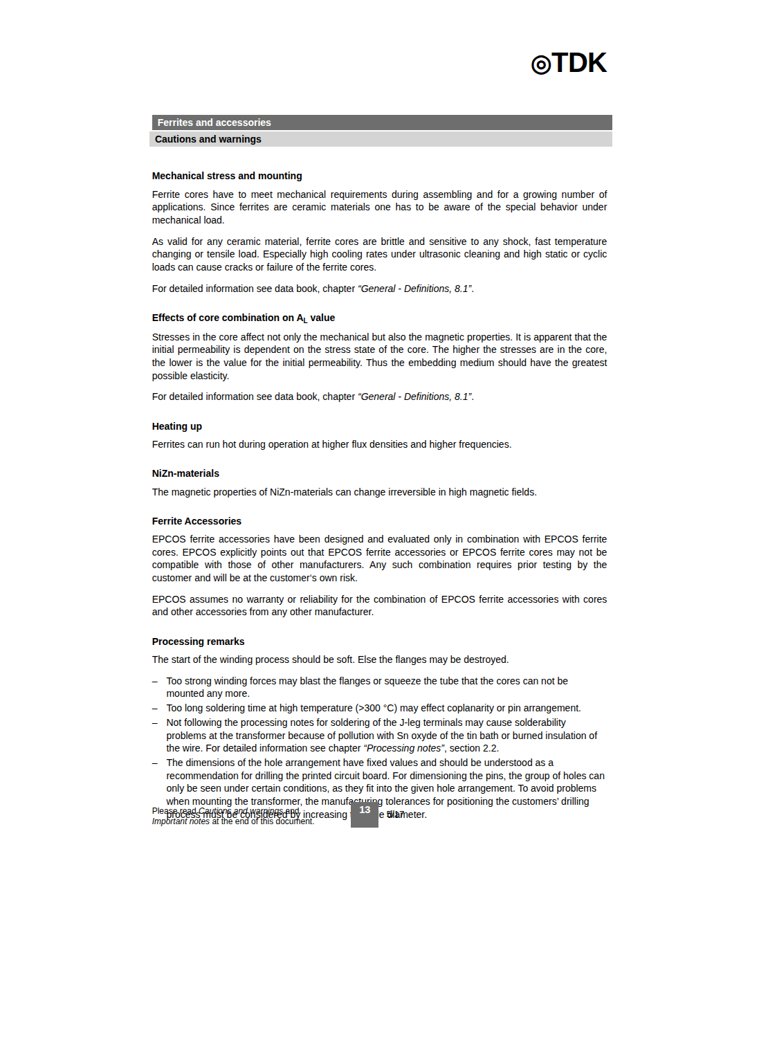◎TDK
Ferrites and accessories
Cautions and warnings
Mechanical stress and mounting
Ferrite cores have to meet mechanical requirements during assembling and for a growing number of applications. Since ferrites are ceramic materials one has to be aware of the special behavior under mechanical load.
As valid for any ceramic material, ferrite cores are brittle and sensitive to any shock, fast temperature changing or tensile load. Especially high cooling rates under ultrasonic cleaning and high static or cyclic loads can cause cracks or failure of the ferrite cores.
For detailed information see data book, chapter “General - Definitions, 8.1”.
Effects of core combination on AL value
Stresses in the core affect not only the mechanical but also the magnetic properties. It is apparent that the initial permeability is dependent on the stress state of the core. The higher the stresses are in the core, the lower is the value for the initial permeability. Thus the embedding medium should have the greatest possible elasticity.
For detailed information see data book, chapter “General - Definitions, 8.1”.
Heating up
Ferrites can run hot during operation at higher flux densities and higher frequencies.
NiZn-materials
The magnetic properties of NiZn-materials can change irreversible in high magnetic fields.
Ferrite Accessories
EPCOS ferrite accessories have been designed and evaluated only in combination with EPCOS ferrite cores. EPCOS explicitly points out that EPCOS ferrite accessories or EPCOS ferrite cores may not be compatible with those of other manufacturers. Any such combination requires prior testing by the customer and will be at the customer‘s own risk.
EPCOS assumes no warranty or reliability for the combination of EPCOS ferrite accessories with cores and other accessories from any other manufacturer.
Processing remarks
The start of the winding process should be soft. Else the flanges may be destroyed.
Too strong winding forces may blast the flanges or squeeze the tube that the cores can not be mounted any more.
Too long soldering time at high temperature (>300 °C) may effect coplanarity or pin arrangement.
Not following the processing notes for soldering of the J-leg terminals may cause solderability problems at the transformer because of pollution with Sn oxyde of the tin bath or burned insulation of the wire. For detailed information see chapter “Processing notes”, section 2.2.
The dimensions of the hole arrangement have fixed values and should be understood as a recommendation for drilling the printed circuit board. For dimensioning the pins, the group of holes can only be seen under certain conditions, as they fit into the given hole arrangement. To avoid problems when mounting the transformer, the manufacturing tolerances for positioning the customers’ drilling process must be considered by increasing the hole diameter.
Please read Cautions and warnings and
Important notes at the end of this document.
13
5/17